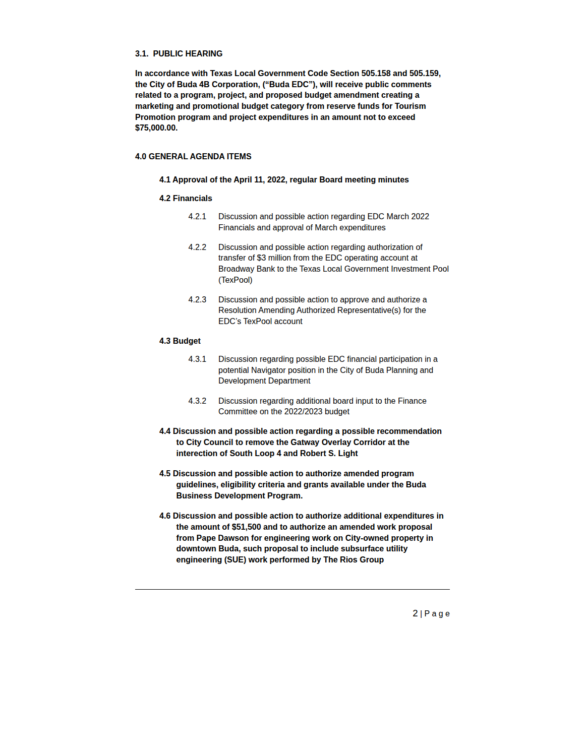3.1. PUBLIC HEARING
In accordance with Texas Local Government Code Section 505.158 and 505.159, the City of Buda 4B Corporation, (“Buda EDC”), will receive public comments related to a program, project, and proposed budget amendment creating a marketing and promotional budget category from reserve funds for Tourism Promotion program and project expenditures in an amount not to exceed $75,000.00.
4.0 GENERAL AGENDA ITEMS
4.1 Approval of the April 11, 2022, regular Board meeting minutes
4.2 Financials
4.2.1
Discussion and possible action regarding EDC March 2022 Financials and approval of March expenditures
4.2.2
Discussion and possible action regarding authorization of transfer of $3 million from the EDC operating account at Broadway Bank to the Texas Local Government Investment Pool (TexPool)
4.2.3
Discussion and possible action to approve and authorize a Resolution Amending Authorized Representative(s) for the EDC’s TexPool account
4.3 Budget
4.3.1
Discussion regarding possible EDC financial participation in a potential Navigator position in the City of Buda Planning and Development Department
4.3.2
Discussion regarding additional board input to the Finance Committee on the 2022/2023 budget
4.4 Discussion and possible action regarding a possible recommendation to City Council to remove the Gatway Overlay Corridor at the interection of South Loop 4 and Robert S. Light
4.5 Discussion and possible action to authorize amended program guidelines, eligibility criteria and grants available under the Buda Business Development Program.
4.6 Discussion and possible action to authorize additional expenditures in the amount of $51,500 and to authorize an amended work proposal from Pape Dawson for engineering work on City-owned property in downtown Buda, such proposal to include subsurface utility engineering (SUE) work performed by The Rios Group
2 | P a g e